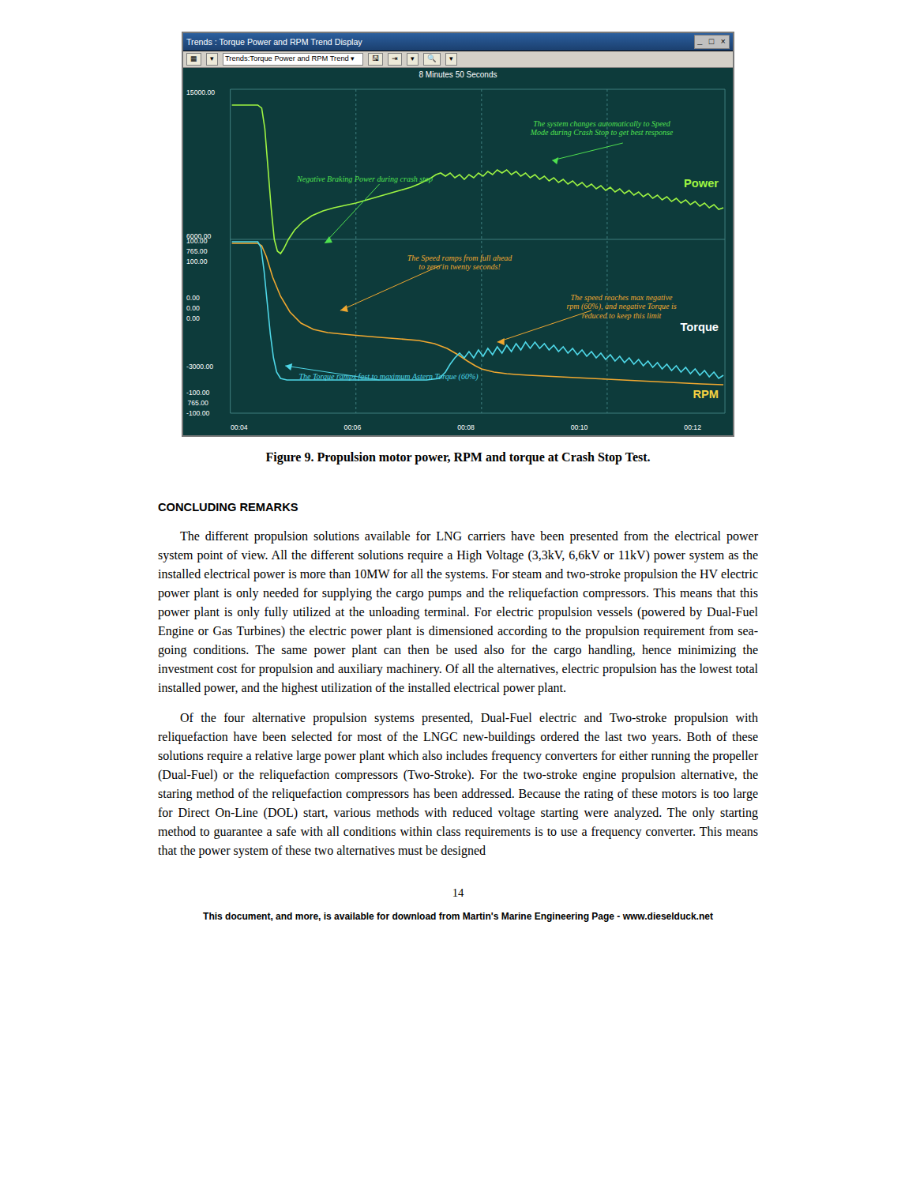Trends : Torque Power and RPM Trend Display _ □ ×
▦ ▾ Trends:Torque Power and RPM Trend ▾ 🖫 ⇥ ▾ 🔍 ▾
8 Minutes 50 Seconds
15000.00 6000.00 -3000.00 100.00
765.00
100.00 0.00
0.00
0.00 -100.00
765.00
-100.00 Power Torque RPM The system changes automatically to Speed
Mode during Crash Stop to get best response Negative Braking Power during crash stop The Speed ramps from full ahead
to zero in twenty seconds! The speed reaches max negative
rpm (60%), and negative Torque is
reduced to keep this limit The Torque ramps fast to maximum Astern Torque (60%)
00:04 00:06 00:08 00:10 00:12
Figure 9. Propulsion motor power, RPM and torque at Crash Stop Test.
CONCLUDING REMARKS
The different propulsion solutions available for LNG carriers have been presented from the electrical power system point of view. All the different solutions require a High Voltage (3,3kV, 6,6kV or 11kV) power system as the installed electrical power is more than 10MW for all the systems. For steam and two-stroke propulsion the HV electric power plant is only needed for supplying the cargo pumps and the reliquefaction compressors. This means that this power plant is only fully utilized at the unloading terminal. For electric propulsion vessels (powered by Dual-Fuel Engine or Gas Turbines) the electric power plant is dimensioned according to the propulsion requirement from sea-going conditions. The same power plant can then be used also for the cargo handling, hence minimizing the investment cost for propulsion and auxiliary machinery. Of all the alternatives, electric propulsion has the lowest total installed power, and the highest utilization of the installed electrical power plant.
Of the four alternative propulsion systems presented, Dual-Fuel electric and Two-stroke propulsion with reliquefaction have been selected for most of the LNGC new-buildings ordered the last two years. Both of these solutions require a relative large power plant which also includes frequency converters for either running the propeller (Dual-Fuel) or the reliquefaction compressors (Two-Stroke). For the two-stroke engine propulsion alternative, the staring method of the reliquefaction compressors has been addressed. Because the rating of these motors is too large for Direct On-Line (DOL) start, various methods with reduced voltage starting were analyzed. The only starting method to guarantee a safe with all conditions within class requirements is to use a frequency converter. This means that the power system of these two alternatives must be designed
14
This document, and more, is available for download from Martin's Marine Engineering Page - www.dieselduck.net